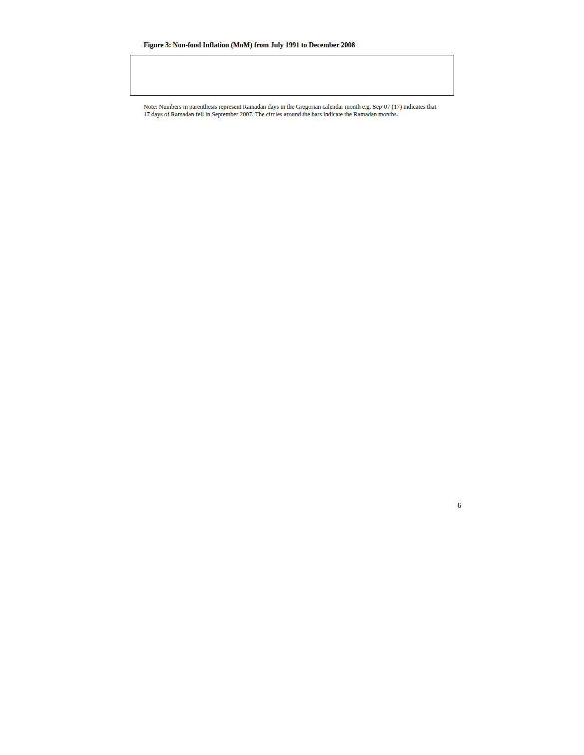Figure 3: Non-food Inflation (MoM) from July 1991 to December 2008
Note: Numbers in parenthesis represent Ramadan days in the Gregorian calendar month e.g. Sep-07 (17) indicates that 17 days of Ramadan fell in September 2007. The circles around the bars indicate the Ramadan months.
6